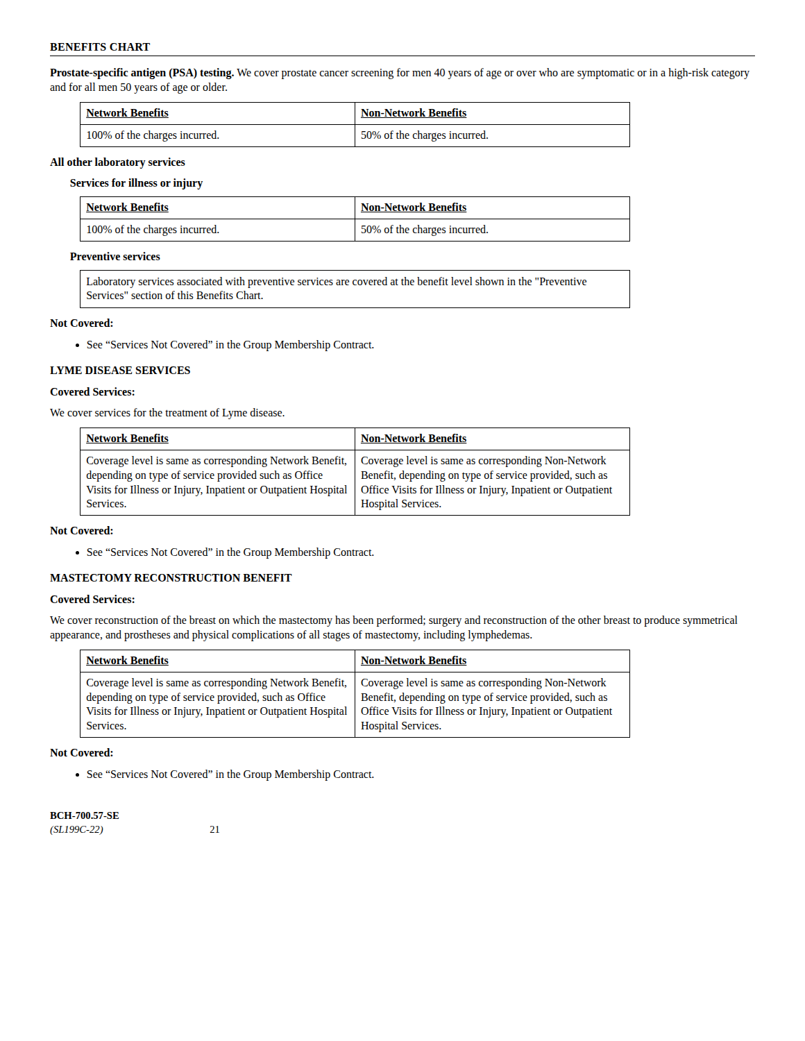BENEFITS CHART
Prostate-specific antigen (PSA) testing. We cover prostate cancer screening for men 40 years of age or over who are symptomatic or in a high-risk category and for all men 50 years of age or older.
| Network Benefits | Non-Network Benefits |
| --- | --- |
| 100% of the charges incurred. | 50% of the charges incurred. |
All other laboratory services
Services for illness or injury
| Network Benefits | Non-Network Benefits |
| --- | --- |
| 100% of the charges incurred. | 50% of the charges incurred. |
Preventive services
| Laboratory services associated with preventive services are covered at the benefit level shown in the "Preventive Services" section of this Benefits Chart. |
Not Covered:
See “Services Not Covered” in the Group Membership Contract.
Lyme Disease Services
Covered Services:
We cover services for the treatment of Lyme disease.
| Network Benefits | Non-Network Benefits |
| --- | --- |
| Coverage level is same as corresponding Network Benefit, depending on type of service provided such as Office Visits for Illness or Injury, Inpatient or Outpatient Hospital Services. | Coverage level is same as corresponding Non-Network Benefit, depending on type of service provided, such as Office Visits for Illness or Injury, Inpatient or Outpatient Hospital Services. |
Not Covered:
See “Services Not Covered” in the Group Membership Contract.
Mastectomy Reconstruction Benefit
Covered Services:
We cover reconstruction of the breast on which the mastectomy has been performed; surgery and reconstruction of the other breast to produce symmetrical appearance, and prostheses and physical complications of all stages of mastectomy, including lymphedemas.
| Network Benefits | Non-Network Benefits |
| --- | --- |
| Coverage level is same as corresponding Network Benefit, depending on type of service provided, such as Office Visits for Illness or Injury, Inpatient or Outpatient Hospital Services. | Coverage level is same as corresponding Non-Network Benefit, depending on type of service provided, such as Office Visits for Illness or Injury, Inpatient or Outpatient Hospital Services. |
Not Covered:
See “Services Not Covered” in the Group Membership Contract.
BCH-700.57-SE
(SL199C-22) 21